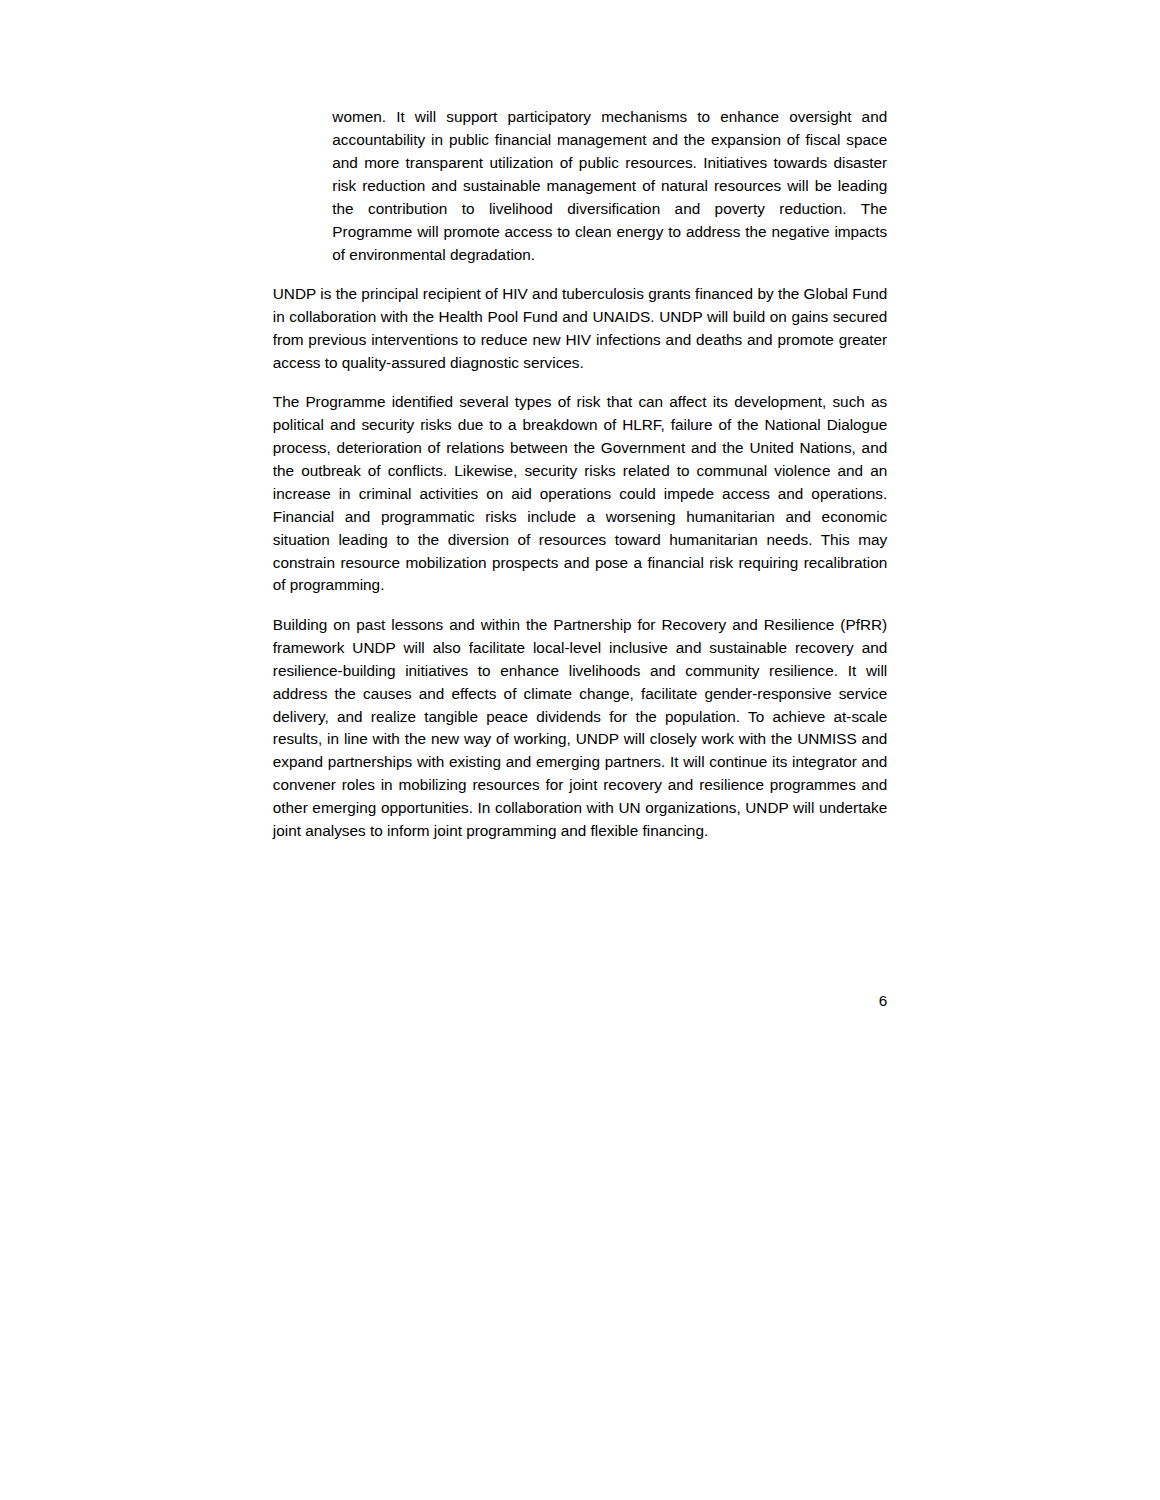women. It will support participatory mechanisms to enhance oversight and accountability in public financial management and the expansion of fiscal space and more transparent utilization of public resources. Initiatives towards disaster risk reduction and sustainable management of natural resources will be leading the contribution to livelihood diversification and poverty reduction. The Programme will promote access to clean energy to address the negative impacts of environmental degradation.
UNDP is the principal recipient of HIV and tuberculosis grants financed by the Global Fund in collaboration with the Health Pool Fund and UNAIDS. UNDP will build on gains secured from previous interventions to reduce new HIV infections and deaths and promote greater access to quality-assured diagnostic services.
The Programme identified several types of risk that can affect its development, such as political and security risks due to a breakdown of HLRF, failure of the National Dialogue process, deterioration of relations between the Government and the United Nations, and the outbreak of conflicts. Likewise, security risks related to communal violence and an increase in criminal activities on aid operations could impede access and operations. Financial and programmatic risks include a worsening humanitarian and economic situation leading to the diversion of resources toward humanitarian needs. This may constrain resource mobilization prospects and pose a financial risk requiring recalibration of programming.
Building on past lessons and within the Partnership for Recovery and Resilience (PfRR) framework UNDP will also facilitate local-level inclusive and sustainable recovery and resilience-building initiatives to enhance livelihoods and community resilience. It will address the causes and effects of climate change, facilitate gender-responsive service delivery, and realize tangible peace dividends for the population. To achieve at-scale results, in line with the new way of working, UNDP will closely work with the UNMISS and expand partnerships with existing and emerging partners. It will continue its integrator and convener roles in mobilizing resources for joint recovery and resilience programmes and other emerging opportunities. In collaboration with UN organizations, UNDP will undertake joint analyses to inform joint programming and flexible financing.
6